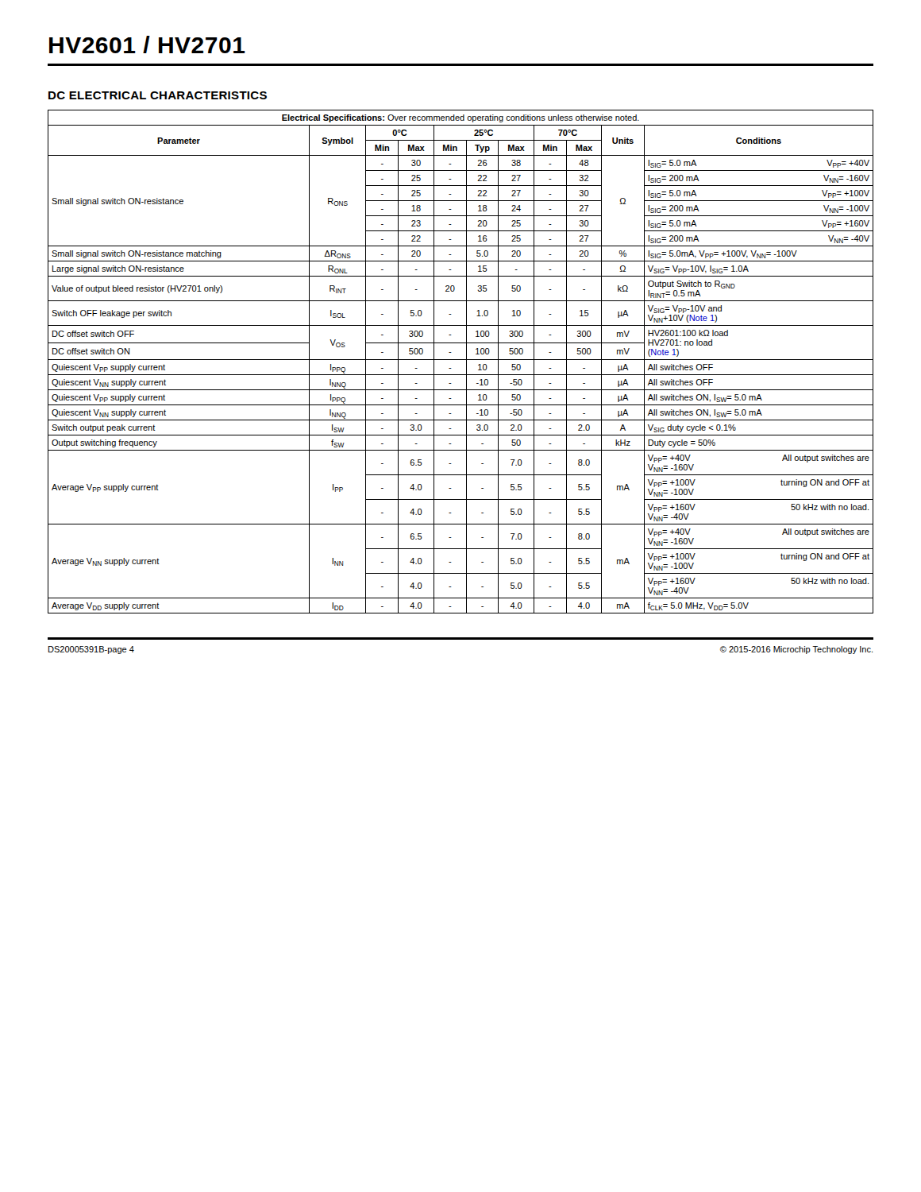HV2601 / HV2701
DC ELECTRICAL CHARACTERISTICS
| Electrical Specifications: Over recommended operating conditions unless otherwise noted. |
| Parameter | Symbol | 0°C | 25°C | 70°C | Units | Conditions |
| Min | Max | Min | Typ | Max | Min | Max |
| Small signal switch ON-resistance | R ONS | - | 30 | - | 26 | 38 | - | 48 | Ω | I SIG = 5.0 mA V PP = +40V |
| - | 25 | - | 22 | 27 | - | 32 | I SIG = 200 mA V NN = -160V |
| - | 25 | - | 22 | 27 | - | 30 | I SIG = 5.0 mA V PP = +100V |
| - | 18 | - | 18 | 24 | - | 27 | I SIG = 200 mA V NN = -100V |
| - | 23 | - | 20 | 25 | - | 30 | I SIG = 5.0 mA V PP = +160V |
| - | 22 | - | 16 | 25 | - | 27 | I SIG = 200 mA V NN = -40V |
| Small signal switch ON-resistance matching | ΔR ONS | - | 20 | - | 5.0 | 20 | - | 20 | % | I SIG = 5.0mA, V PP = +100V, V NN = -100V |
| Large signal switch ON-resistance | R ONL | - | - | - | 15 | - | - | - | Ω | V SIG = V PP -10V, I SIG = 1.0A |
| Value of output bleed resistor (HV2701 only) | R INT | - | - | 20 | 35 | 50 | - | - | kΩ | Output Switch to R GND I RINT = 0.5 mA |
| Switch OFF leakage per switch | I SOL | - | 5.0 | - | 1.0 | 10 | - | 15 | µA | V SIG = V PP -10V and V NN +10V ( Note 1 ) |
| DC offset switch OFF | V OS | - | 300 | - | 100 | 300 | - | 300 | mV | HV2601:100 kΩ load HV2701: no load ( Note 1 ) |
| DC offset switch ON | - | 500 | - | 100 | 500 | - | 500 | mV |
| Quiescent V PP supply current | I PPQ | - | - | - | 10 | 50 | - | - | µA | All switches OFF |
| Quiescent V NN supply current | I NNQ | - | - | - | -10 | -50 | - | - | µA | All switches OFF |
| Quiescent V PP supply current | I PPQ | - | - | - | 10 | 50 | - | - | µA | All switches ON, I SW = 5.0 mA |
| Quiescent V NN supply current | I NNQ | - | - | - | -10 | -50 | - | - | µA | All switches ON, I SW = 5.0 mA |
| Switch output peak current | I SW | - | 3.0 | - | 3.0 | 2.0 | - | 2.0 | A | V SIG duty cycle < 0.1% |
| Output switching frequency | f SW | - | - | - | - | 50 | - | - | kHz | Duty cycle = 50% |
| Average V PP supply current | I PP | - | 6.5 | - | - | 7.0 | - | 8.0 | mA | V PP = +40V V NN = -160V All output switches are |
| - | 4.0 | - | - | 5.5 | - | 5.5 | V PP = +100V V NN = -100V turning ON and OFF at |
| - | 4.0 | - | - | 5.0 | - | 5.5 | V PP = +160V V NN = -40V 50 kHz with no load. |
| Average V NN supply current | I NN | - | 6.5 | - | - | 7.0 | - | 8.0 | mA | V PP = +40V V NN = -160V All output switches are |
| - | 4.0 | - | - | 5.0 | - | 5.5 | V PP = +100V V NN = -100V turning ON and OFF at |
| - | 4.0 | - | - | 5.0 | - | 5.5 | V PP = +160V V NN = -40V 50 kHz with no load. |
| Average V DD supply current | I DD | - | 4.0 | - | - | 4.0 | - | 4.0 | mA | f CLK = 5.0 MHz, V DD = 5.0V |
DS20005391B-page 4 © 2015-2016 Microchip Technology Inc.